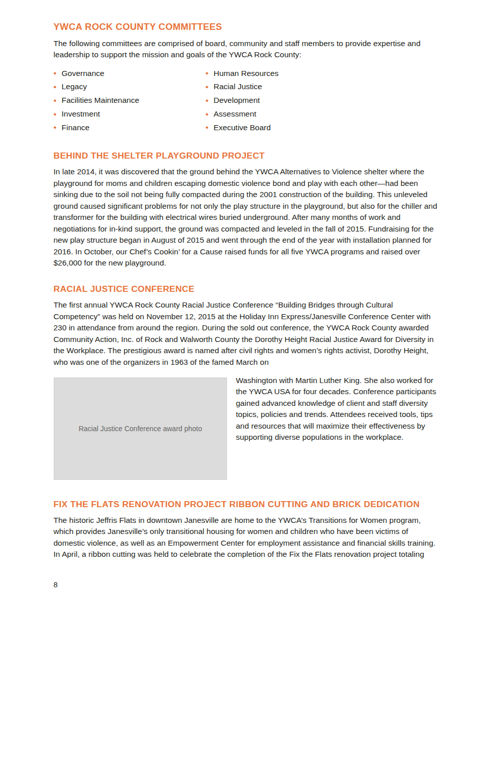YWCA Rock County Committees
The following committees are comprised of board, community and staff members to provide expertise and leadership to support the mission and goals of the YWCA Rock County:
Governance
Legacy
Facilities Maintenance
Investment
Finance
Human Resources
Racial Justice
Development
Assessment
Executive Board
Behind the Shelter Playground Project
In late 2014, it was discovered that the ground behind the YWCA Alternatives to Violence shelter where the playground for moms and children escaping domestic violence bond and play with each other—had been sinking due to the soil not being fully compacted during the 2001 construction of the building. This unleveled ground caused significant problems for not only the play structure in the playground, but also for the chiller and transformer for the building with electrical wires buried underground. After many months of work and negotiations for in-kind support, the ground was compacted and leveled in the fall of 2015. Fundraising for the new play structure began in August of 2015 and went through the end of the year with installation planned for 2016. In October, our Chef’s Cookin’ for a Cause raised funds for all five YWCA programs and raised over $26,000 for the new playground.
Racial Justice Conference
The first annual YWCA Rock County Racial Justice Conference “Building Bridges through Cultural Competency” was held on November 12, 2015 at the Holiday Inn Express/Janesville Conference Center with 230 in attendance from around the region. During the sold out conference, the YWCA Rock County awarded Community Action, Inc. of Rock and Walworth County the Dorothy Height Racial Justice Award for Diversity in the Workplace. The prestigious award is named after civil rights and women’s rights activist, Dorothy Height, who was one of the organizers in 1963 of the famed March on
Washington with Martin Luther King. She also worked for the YWCA USA for four decades. Conference participants gained advanced knowledge of client and staff diversity topics, policies and trends. Attendees received tools, tips and resources that will maximize their effectiveness by supporting diverse populations in the workplace.
Fix the Flats Renovation Project Ribbon Cutting and Brick Dedication
The historic Jeffris Flats in downtown Janesville are home to the YWCA’s Transitions for Women program, which provides Janesville’s only transitional housing for women and children who have been victims of domestic violence, as well as an Empowerment Center for employment assistance and financial skills training. In April, a ribbon cutting was held to celebrate the completion of the Fix the Flats renovation project totaling
8